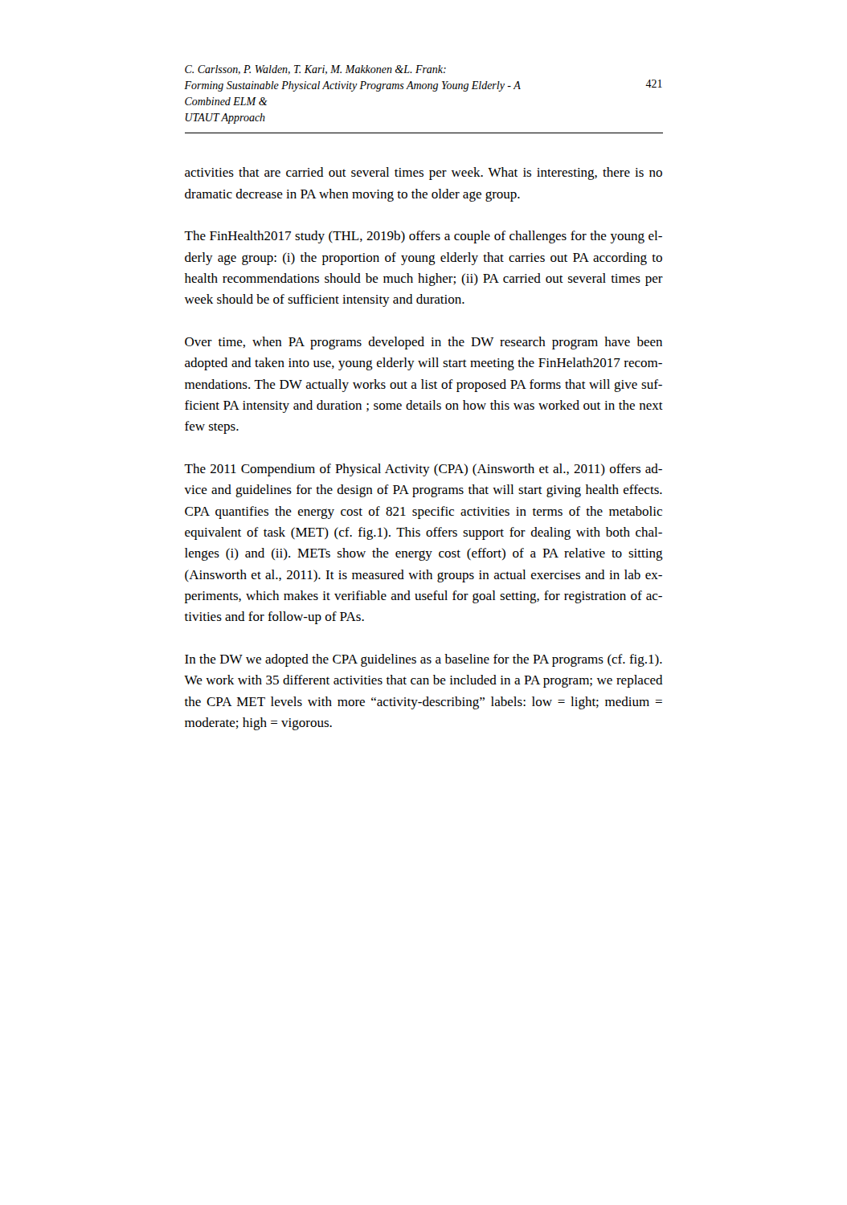C. Carlsson, P. Walden, T. Kari, M. Makkonen &L. Frank: Forming Sustainable Physical Activity Programs Among Young Elderly - A Combined ELM & UTAUT Approach
421
activities that are carried out several times per week. What is interesting, there is no dramatic decrease in PA when moving to the older age group.
The FinHealth2017 study (THL, 2019b) offers a couple of challenges for the young elderly age group: (i) the proportion of young elderly that carries out PA according to health recommendations should be much higher; (ii) PA carried out several times per week should be of sufficient intensity and duration.
Over time, when PA programs developed in the DW research program have been adopted and taken into use, young elderly will start meeting the FinHelath2017 recommendations. The DW actually works out a list of proposed PA forms that will give sufficient PA intensity and duration ; some details on how this was worked out in the next few steps.
The 2011 Compendium of Physical Activity (CPA) (Ainsworth et al., 2011) offers advice and guidelines for the design of PA programs that will start giving health effects. CPA quantifies the energy cost of 821 specific activities in terms of the metabolic equivalent of task (MET) (cf. fig.1). This offers support for dealing with both challenges (i) and (ii). METs show the energy cost (effort) of a PA relative to sitting (Ainsworth et al., 2011). It is measured with groups in actual exercises and in lab experiments, which makes it verifiable and useful for goal setting, for registration of activities and for follow-up of PAs.
In the DW we adopted the CPA guidelines as a baseline for the PA programs (cf. fig.1). We work with 35 different activities that can be included in a PA program; we replaced the CPA MET levels with more “activity-describing” labels: low = light; medium = moderate; high = vigorous.